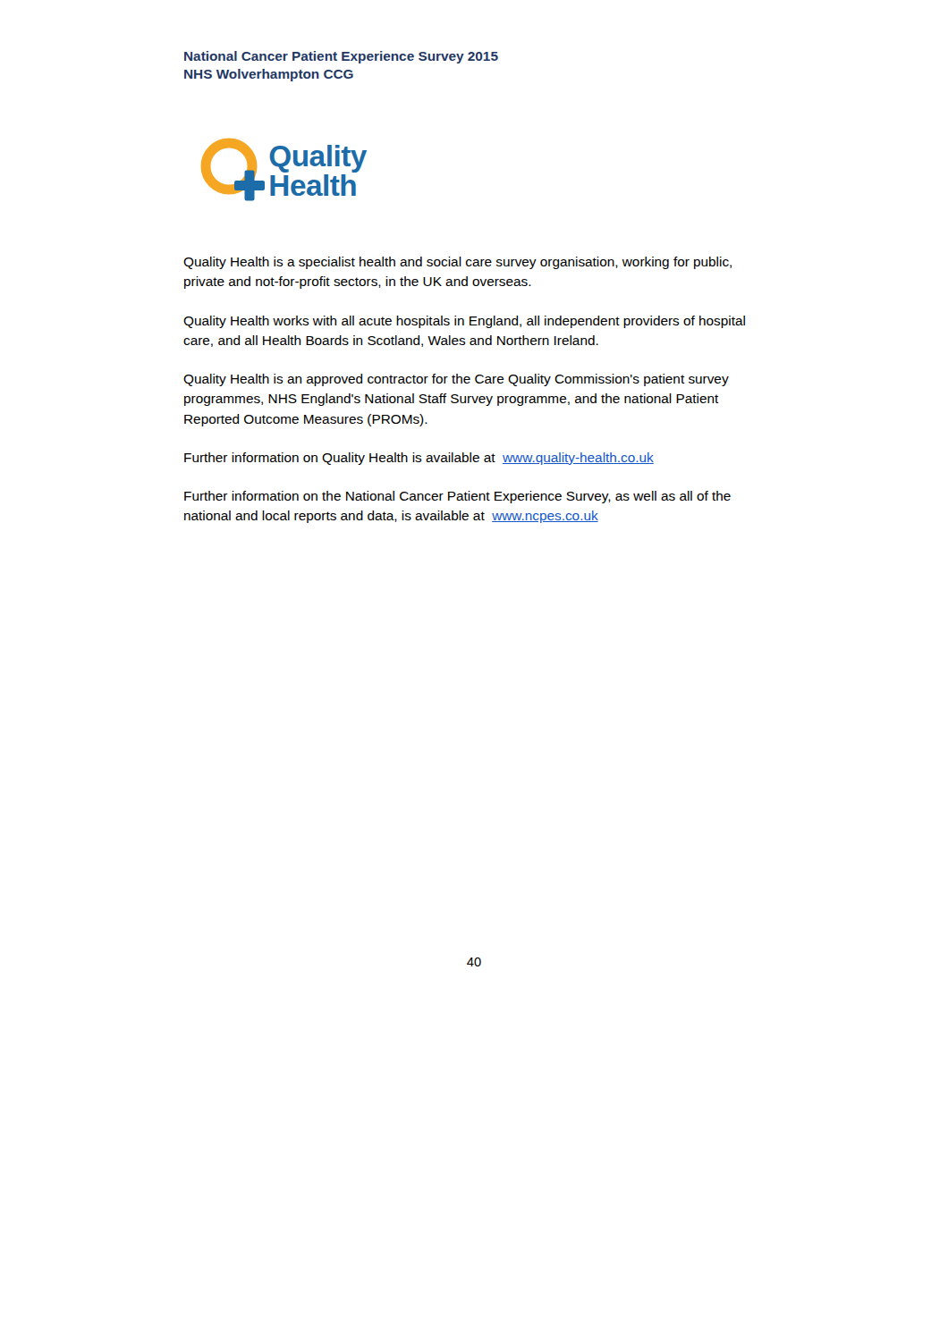National Cancer Patient Experience Survey 2015
NHS Wolverhampton CCG
Quality Health
Quality Health is a specialist health and social care survey organisation, working for public, private and not-for-profit sectors, in the UK and overseas.
Quality Health works with all acute hospitals in England, all independent providers of hospital care, and all Health Boards in Scotland, Wales and Northern Ireland.
Quality Health is an approved contractor for the Care Quality Commission's patient survey programmes, NHS England's National Staff Survey programme, and the national Patient Reported Outcome Measures (PROMs).
Further information on Quality Health is available at www.quality-health.co.uk
Further information on the National Cancer Patient Experience Survey, as well as all of the national and local reports and data, is available at www.ncpes.co.uk
40